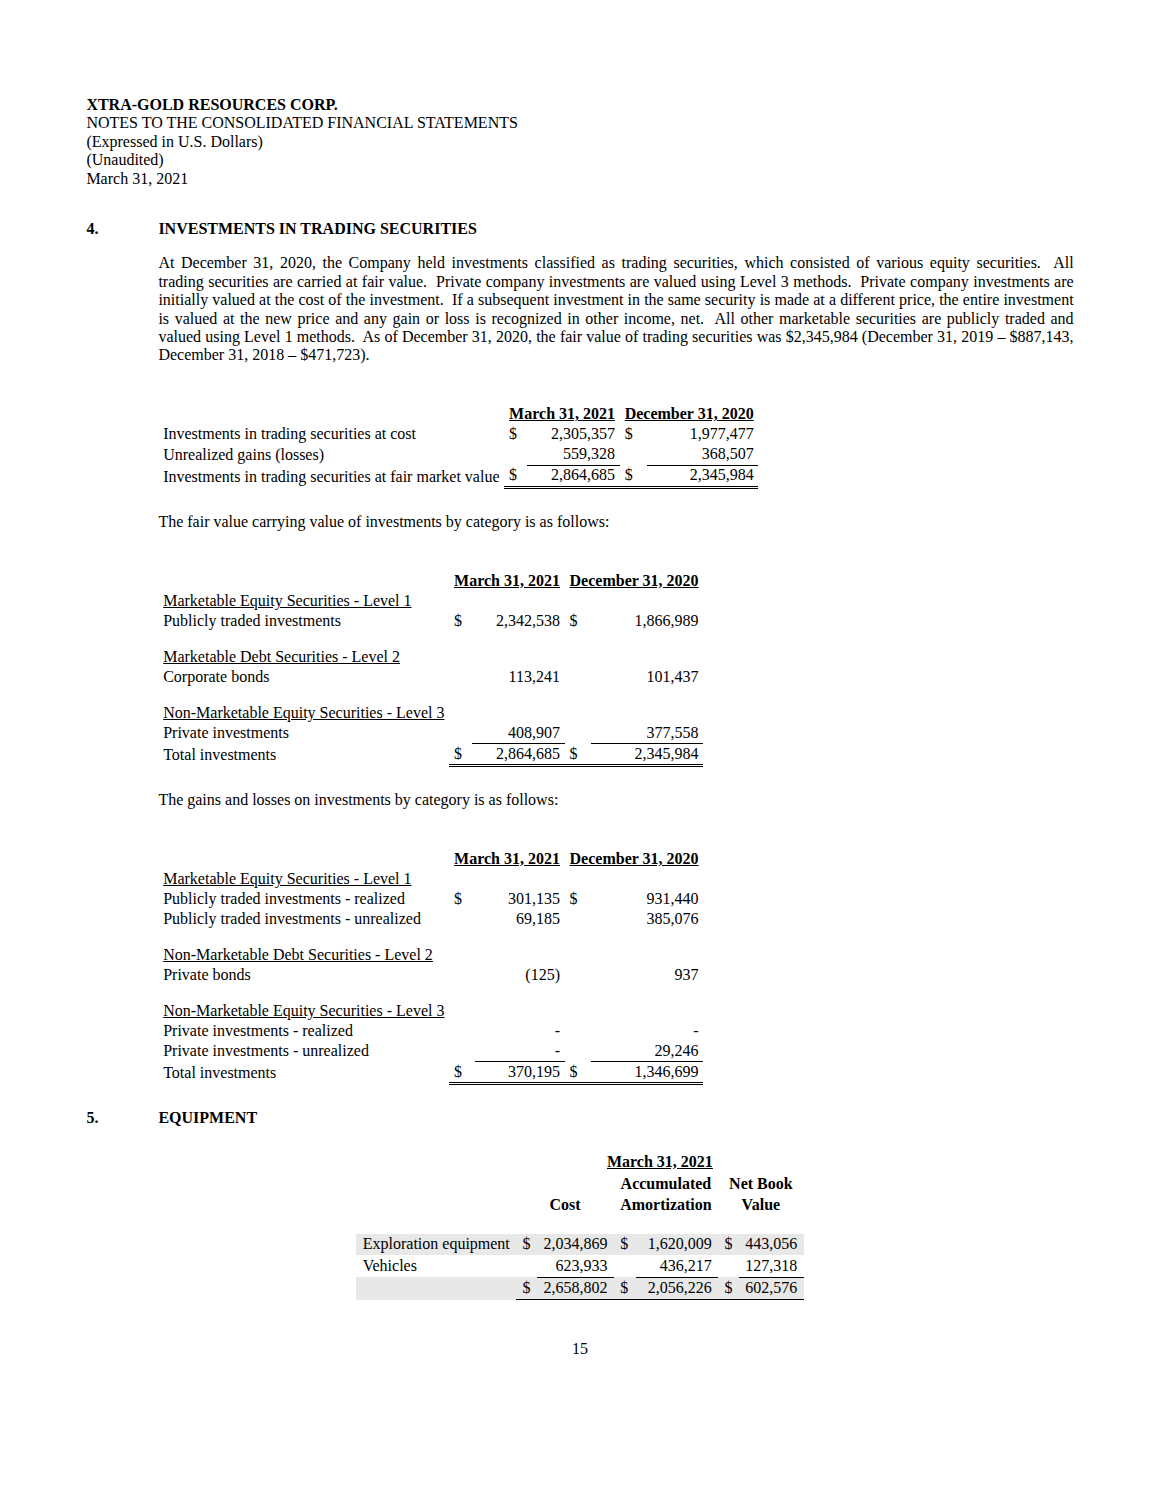XTRA-GOLD RESOURCES CORP.
NOTES TO THE CONSOLIDATED FINANCIAL STATEMENTS
(Expressed in U.S. Dollars)
(Unaudited)
March 31, 2021
4. INVESTMENTS IN TRADING SECURITIES
At December 31, 2020, the Company held investments classified as trading securities, which consisted of various equity securities. All trading securities are carried at fair value. Private company investments are valued using Level 3 methods. Private company investments are initially valued at the cost of the investment. If a subsequent investment in the same security is made at a different price, the entire investment is valued at the new price and any gain or loss is recognized in other income, net. All other marketable securities are publicly traded and valued using Level 1 methods. As of December 31, 2020, the fair value of trading securities was $2,345,984 (December 31, 2019 – $887,143, December 31, 2018 – $471,723).
| | March 31, 2021 | December 31, 2020 |
| Investments in trading securities at cost | $ | 2,305,357 | $ | 1,977,477 |
| Unrealized gains (losses) | | 559,328 | | 368,507 |
| Investments in trading securities at fair market value | $ | 2,864,685 | $ | 2,345,984 |
The fair value carrying value of investments by category is as follows:
| | March 31, 2021 | December 31, 2020 |
| Marketable Equity Securities - Level 1 | |
| Publicly traded investments | $ | 2,342,538 | $ | 1,866,989 |
| Marketable Debt Securities - Level 2 | |
| Corporate bonds | | 113,241 | | 101,437 |
| Non-Marketable Equity Securities - Level 3 | |
| Private investments | | 408,907 | | 377,558 |
| Total investments | $ | 2,864,685 | $ | 2,345,984 |
The gains and losses on investments by category is as follows:
| | March 31, 2021 | December 31, 2020 |
| Marketable Equity Securities - Level 1 | |
| Publicly traded investments - realized | $ | 301,135 | $ | 931,440 |
| Publicly traded investments - unrealized | | 69,185 | | 385,076 |
| Non-Marketable Debt Securities - Level 2 | |
| Private bonds | | (125) | | 937 |
| Non-Marketable Equity Securities - Level 3 | |
| Private investments - realized | | - | | - |
| Private investments - unrealized | | - | | 29,246 |
| Total investments | $ | 370,195 | $ | 1,346,699 |
5. EQUIPMENT
| | March 31, 2021 |
| | | Accumulated | Net Book |
| | Cost | Amortization | Value |
| Exploration equipment | $ | 2,034,869 | $ | 1,620,009 | $ | 443,056 |
| Vehicles | | 623,933 | | 436,217 | | 127,318 |
| | $ | 2,658,802 | $ | 2,056,226 | $ | 602,576 |
15